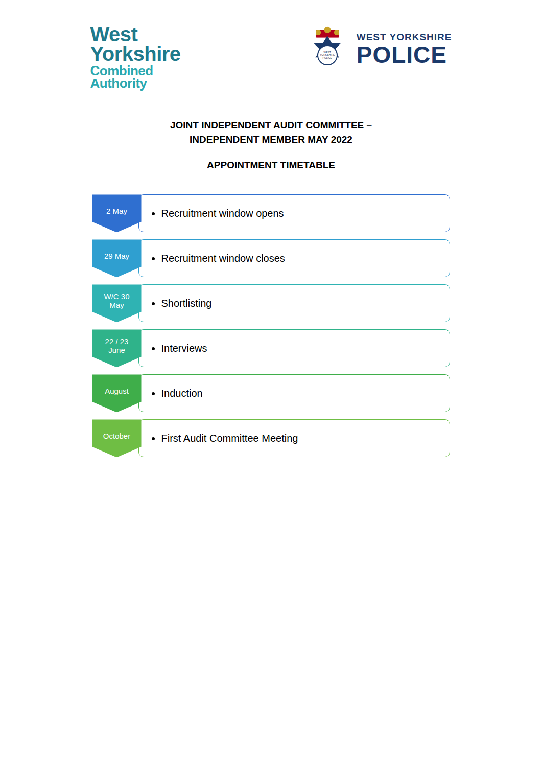West Yorkshire Combined Authority
WEST YORKSHIRE POLICE
WEST YORKSHIRE POLICE
JOINT INDEPENDENT AUDIT COMMITTEE –
INDEPENDENT MEMBER MAY 2022
APPOINTMENT TIMETABLE
2 May
Recruitment window opens
29 May
Recruitment window closes
W/C 30
May
Shortlisting
22 / 23
June
Interviews
August
Induction
October
First Audit Committee Meeting